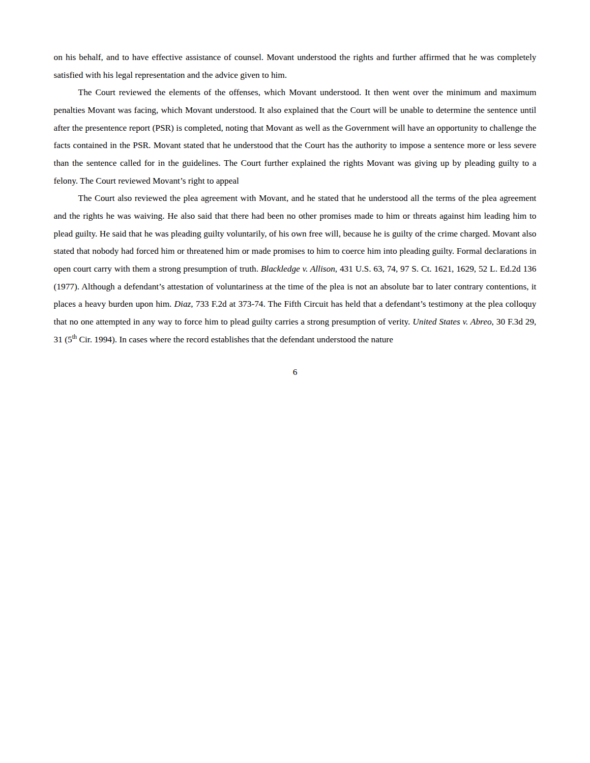on his behalf, and to have effective assistance of counsel. Movant understood the rights and further affirmed that he was completely satisfied with his legal representation and the advice given to him.
The Court reviewed the elements of the offenses, which Movant understood. It then went over the minimum and maximum penalties Movant was facing, which Movant understood. It also explained that the Court will be unable to determine the sentence until after the presentence report (PSR) is completed, noting that Movant as well as the Government will have an opportunity to challenge the facts contained in the PSR. Movant stated that he understood that the Court has the authority to impose a sentence more or less severe than the sentence called for in the guidelines. The Court further explained the rights Movant was giving up by pleading guilty to a felony. The Court reviewed Movant’s right to appeal
The Court also reviewed the plea agreement with Movant, and he stated that he understood all the terms of the plea agreement and the rights he was waiving. He also said that there had been no other promises made to him or threats against him leading him to plead guilty. He said that he was pleading guilty voluntarily, of his own free will, because he is guilty of the crime charged. Movant also stated that nobody had forced him or threatened him or made promises to him to coerce him into pleading guilty. Formal declarations in open court carry with them a strong presumption of truth. Blackledge v. Allison, 431 U.S. 63, 74, 97 S. Ct. 1621, 1629, 52 L. Ed.2d 136 (1977). Although a defendant’s attestation of voluntariness at the time of the plea is not an absolute bar to later contrary contentions, it places a heavy burden upon him. Diaz, 733 F.2d at 373-74. The Fifth Circuit has held that a defendant’s testimony at the plea colloquy that no one attempted in any way to force him to plead guilty carries a strong presumption of verity. United States v. Abreo, 30 F.3d 29, 31 (5th Cir. 1994). In cases where the record establishes that the defendant understood the nature
6